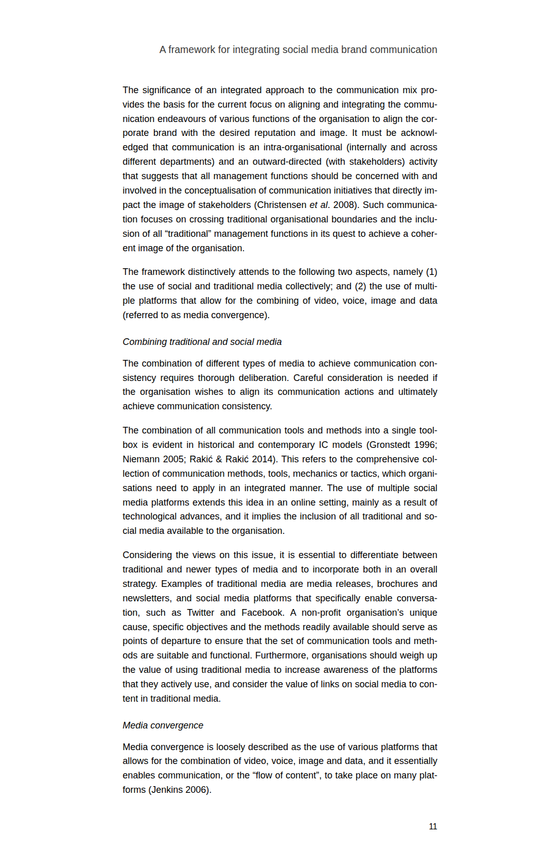A framework for integrating social media brand communication
The significance of an integrated approach to the communication mix provides the basis for the current focus on aligning and integrating the communication endeavours of various functions of the organisation to align the corporate brand with the desired reputation and image. It must be acknowledged that communication is an intra-organisational (internally and across different departments) and an outward-directed (with stakeholders) activity that suggests that all management functions should be concerned with and involved in the conceptualisation of communication initiatives that directly impact the image of stakeholders (Christensen et al. 2008). Such communication focuses on crossing traditional organisational boundaries and the inclusion of all “traditional” management functions in its quest to achieve a coherent image of the organisation.
The framework distinctively attends to the following two aspects, namely (1) the use of social and traditional media collectively; and (2) the use of multiple platforms that allow for the combining of video, voice, image and data (referred to as media convergence).
Combining traditional and social media
The combination of different types of media to achieve communication consistency requires thorough deliberation. Careful consideration is needed if the organisation wishes to align its communication actions and ultimately achieve communication consistency.
The combination of all communication tools and methods into a single toolbox is evident in historical and contemporary IC models (Gronstedt 1996; Niemann 2005; Rakić & Rakić 2014). This refers to the comprehensive collection of communication methods, tools, mechanics or tactics, which organisations need to apply in an integrated manner. The use of multiple social media platforms extends this idea in an online setting, mainly as a result of technological advances, and it implies the inclusion of all traditional and social media available to the organisation.
Considering the views on this issue, it is essential to differentiate between traditional and newer types of media and to incorporate both in an overall strategy. Examples of traditional media are media releases, brochures and newsletters, and social media platforms that specifically enable conversation, such as Twitter and Facebook. A non-profit organisation’s unique cause, specific objectives and the methods readily available should serve as points of departure to ensure that the set of communication tools and methods are suitable and functional. Furthermore, organisations should weigh up the value of using traditional media to increase awareness of the platforms that they actively use, and consider the value of links on social media to content in traditional media.
Media convergence
Media convergence is loosely described as the use of various platforms that allows for the combination of video, voice, image and data, and it essentially enables communication, or the “flow of content”, to take place on many platforms (Jenkins 2006).
11